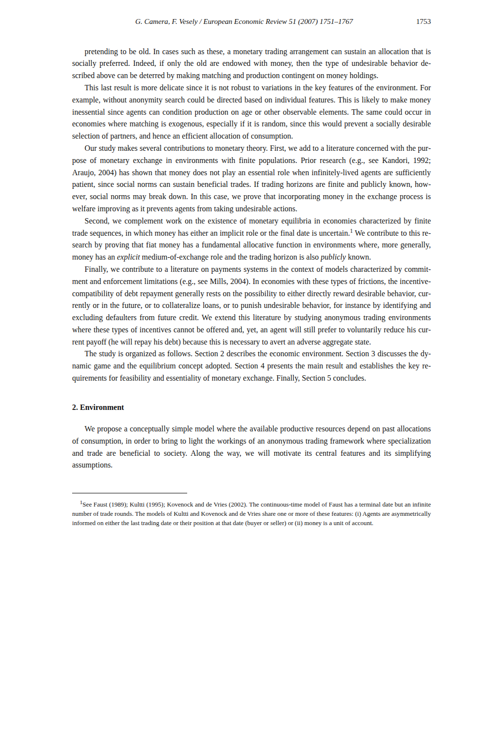G. Camera, F. Vesely / European Economic Review 51 (2007) 1751–1767 1753
pretending to be old. In cases such as these, a monetary trading arrangement can sustain an allocation that is socially preferred. Indeed, if only the old are endowed with money, then the type of undesirable behavior described above can be deterred by making matching and production contingent on money holdings.
This last result is more delicate since it is not robust to variations in the key features of the environment. For example, without anonymity search could be directed based on individual features. This is likely to make money inessential since agents can condition production on age or other observable elements. The same could occur in economies where matching is exogenous, especially if it is random, since this would prevent a socially desirable selection of partners, and hence an efficient allocation of consumption.
Our study makes several contributions to monetary theory. First, we add to a literature concerned with the purpose of monetary exchange in environments with finite populations. Prior research (e.g., see Kandori, 1992; Araujo, 2004) has shown that money does not play an essential role when infinitely-lived agents are sufficiently patient, since social norms can sustain beneficial trades. If trading horizons are finite and publicly known, however, social norms may break down. In this case, we prove that incorporating money in the exchange process is welfare improving as it prevents agents from taking undesirable actions.
Second, we complement work on the existence of monetary equilibria in economies characterized by finite trade sequences, in which money has either an implicit role or the final date is uncertain.1 We contribute to this research by proving that fiat money has a fundamental allocative function in environments where, more generally, money has an explicit medium-of-exchange role and the trading horizon is also publicly known.
Finally, we contribute to a literature on payments systems in the context of models characterized by commitment and enforcement limitations (e.g., see Mills, 2004). In economies with these types of frictions, the incentive-compatibility of debt repayment generally rests on the possibility to either directly reward desirable behavior, currently or in the future, or to collateralize loans, or to punish undesirable behavior, for instance by identifying and excluding defaulters from future credit. We extend this literature by studying anonymous trading environments where these types of incentives cannot be offered and, yet, an agent will still prefer to voluntarily reduce his current payoff (he will repay his debt) because this is necessary to avert an adverse aggregate state.
The study is organized as follows. Section 2 describes the economic environment. Section 3 discusses the dynamic game and the equilibrium concept adopted. Section 4 presents the main result and establishes the key requirements for feasibility and essentiality of monetary exchange. Finally, Section 5 concludes.
2. Environment
We propose a conceptually simple model where the available productive resources depend on past allocations of consumption, in order to bring to light the workings of an anonymous trading framework where specialization and trade are beneficial to society. Along the way, we will motivate its central features and its simplifying assumptions.
1 See Faust (1989); Kultti (1995); Kovenock and de Vries (2002). The continuous-time model of Faust has a terminal date but an infinite number of trade rounds. The models of Kultti and Kovenock and de Vries share one or more of these features: (i) Agents are asymmetrically informed on either the last trading date or their position at that date (buyer or seller) or (ii) money is a unit of account.